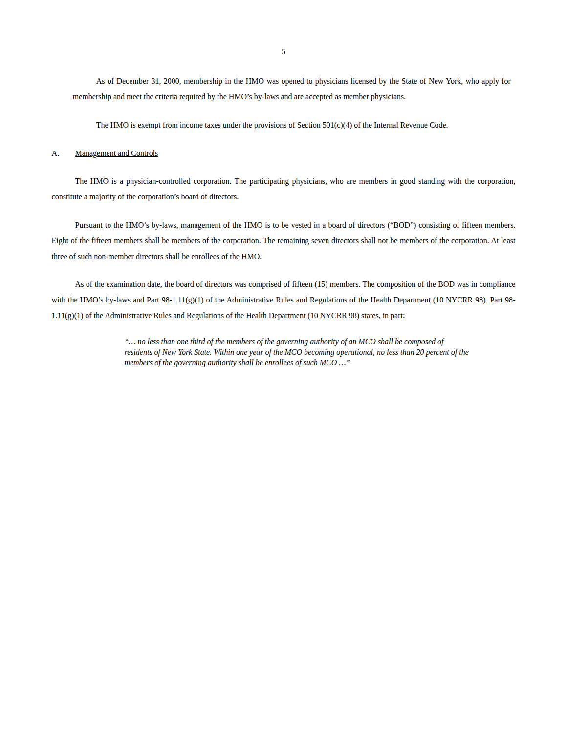5
As of December 31, 2000, membership in the HMO was opened to physicians licensed by the State of New York, who apply for membership and meet the criteria required by the HMO’s by-laws and are accepted as member physicians.
The HMO is exempt from income taxes under the provisions of Section 501(c)(4) of the Internal Revenue Code.
A. Management and Controls
The HMO is a physician-controlled corporation. The participating physicians, who are members in good standing with the corporation, constitute a majority of the corporation’s board of directors.
Pursuant to the HMO’s by-laws, management of the HMO is to be vested in a board of directors (“BOD”) consisting of fifteen members. Eight of the fifteen members shall be members of the corporation. The remaining seven directors shall not be members of the corporation. At least three of such non-member directors shall be enrollees of the HMO.
As of the examination date, the board of directors was comprised of fifteen (15) members. The composition of the BOD was in compliance with the HMO’s by-laws and Part 98-1.11(g)(1) of the Administrative Rules and Regulations of the Health Department (10 NYCRR 98). Part 98-1.11(g)(1) of the Administrative Rules and Regulations of the Health Department (10 NYCRR 98) states, in part:
“… no less than one third of the members of the governing authority of an MCO shall be composed of residents of New York State. Within one year of the MCO becoming operational, no less than 20 percent of the members of the governing authority shall be enrollees of such MCO …”